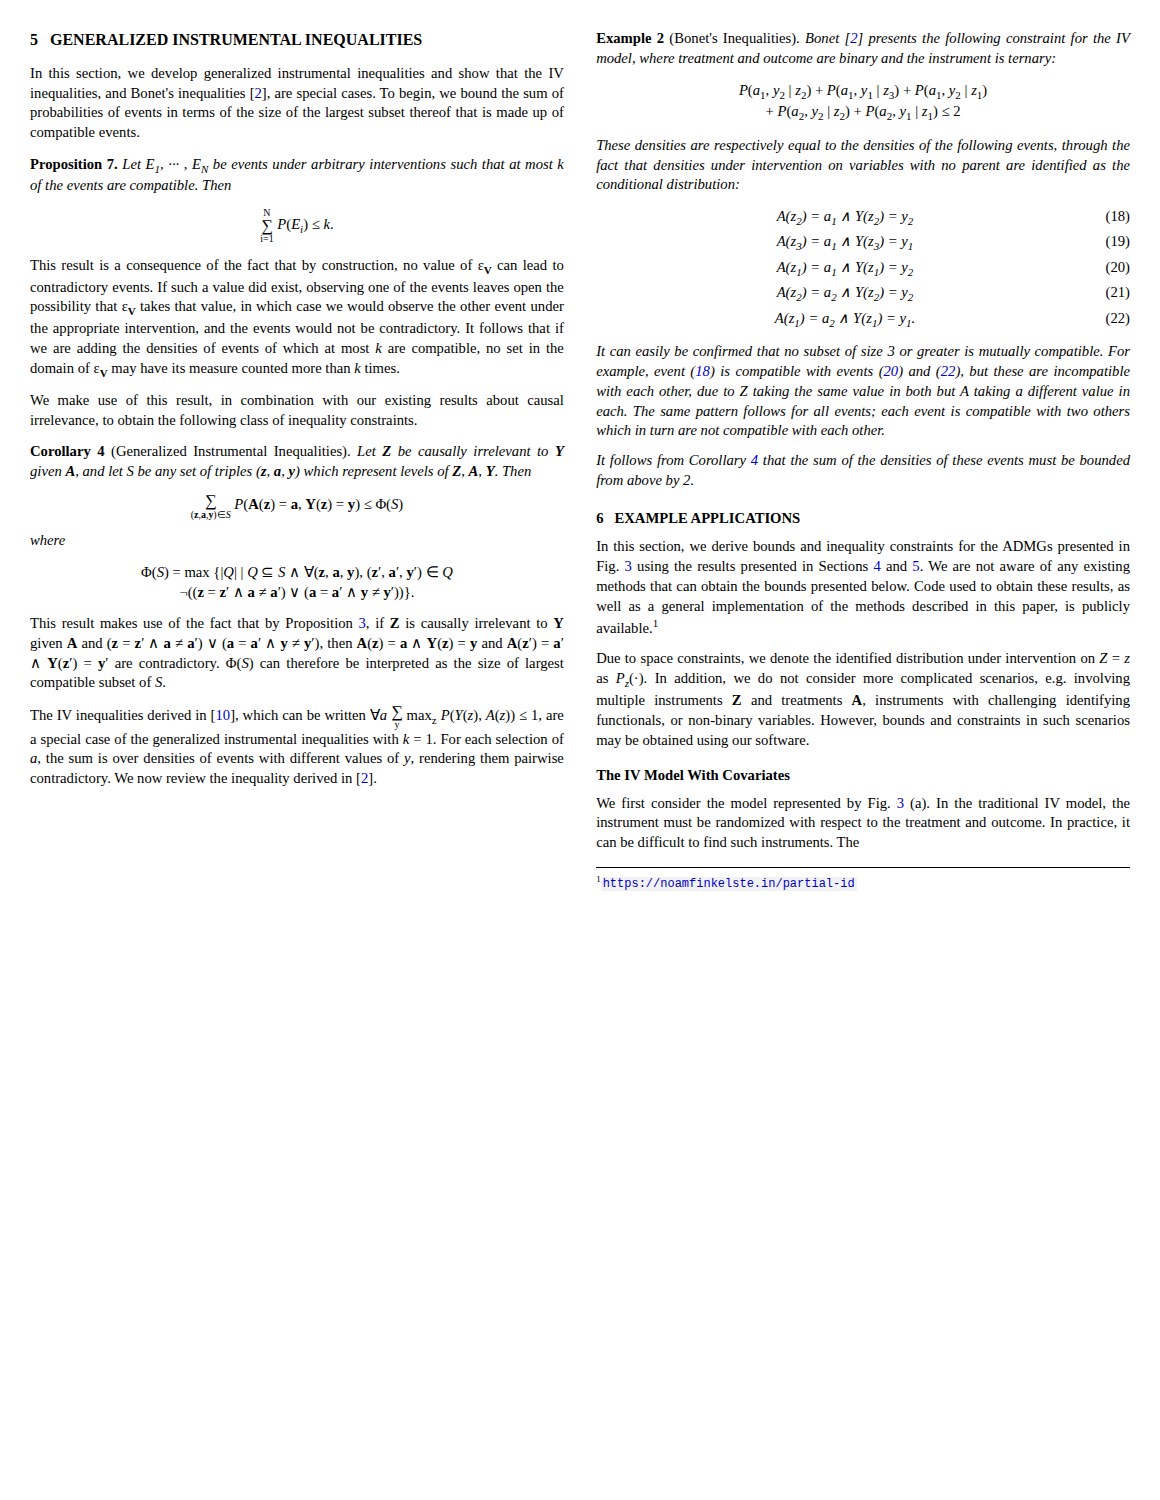5 GENERALIZED INSTRUMENTAL INEQUALITIES
In this section, we develop generalized instrumental inequalities and show that the IV inequalities, and Bonet's inequalities [2], are special cases. To begin, we bound the sum of probabilities of events in terms of the size of the largest subset thereof that is made up of compatible events.
Proposition 7. Let E1, ··· , EN be events under arbitrary interventions such that at most k of the events are compatible. Then
N∑i=1 P(Ei) ≤ k.
This result is a consequence of the fact that by construction, no value of εV can lead to contradictory events. If such a value did exist, observing one of the events leaves open the possibility that εV takes that value, in which case we would observe the other event under the appropriate intervention, and the events would not be contradictory. It follows that if we are adding the densities of events of which at most k are compatible, no set in the domain of εV may have its measure counted more than k times.
We make use of this result, in combination with our existing results about causal irrelevance, to obtain the following class of inequality constraints.
Corollary 4 (Generalized Instrumental Inequalities). Let Z be causally irrelevant to Y given A, and let S be any set of triples (z, a, y) which represent levels of Z, A, Y. Then
∑(z,a,y)∈S P(A(z) = a, Y(z) = y) ≤ Φ(S)
where
Φ(S) = max {|Q| | Q ⊆ S ∧ ∀(z, a, y), (z′, a′, y′) ∈ Q
¬((z = z′ ∧ a ≠ a′) ∨ (a = a′ ∧ y ≠ y′))}.
This result makes use of the fact that by Proposition 3, if Z is causally irrelevant to Y given A and (z = z′ ∧ a ≠ a′) ∨ (a = a′ ∧ y ≠ y′), then A(z) = a ∧ Y(z) = y and A(z′) = a′ ∧ Y(z′) = y′ are contradictory. Φ(S) can therefore be interpreted as the size of largest compatible subset of S.
The IV inequalities derived in [10], which can be written ∀a ∑y maxz P(Y(z), A(z)) ≤ 1, are a special case of the generalized instrumental inequalities with k = 1. For each selection of a, the sum is over densities of events with different values of y, rendering them pairwise contradictory. We now review the inequality derived in [2].
Example 2 (Bonet's Inequalities). Bonet [2] presents the following constraint for the IV model, where treatment and outcome are binary and the instrument is ternary:
P(a1, y2 | z2) + P(a1, y1 | z3) + P(a1, y2 | z1)
+ P(a2, y2 | z2) + P(a2, y1 | z1) ≤ 2
These densities are respectively equal to the densities of the following events, through the fact that densities under intervention on variables with no parent are identified as the conditional distribution:
A(z2) = a1 ∧ Y(z2) = y2(18)
A(z3) = a1 ∧ Y(z3) = y1(19)
A(z1) = a1 ∧ Y(z1) = y2(20)
A(z2) = a2 ∧ Y(z2) = y2(21)
A(z1) = a2 ∧ Y(z1) = y1.(22)
It can easily be confirmed that no subset of size 3 or greater is mutually compatible. For example, event (18) is compatible with events (20) and (22), but these are incompatible with each other, due to Z taking the same value in both but A taking a different value in each. The same pattern follows for all events; each event is compatible with two others which in turn are not compatible with each other.
It follows from Corollary 4 that the sum of the densities of these events must be bounded from above by 2.
6 EXAMPLE APPLICATIONS
In this section, we derive bounds and inequality constraints for the ADMGs presented in Fig. 3 using the results presented in Sections 4 and 5. We are not aware of any existing methods that can obtain the bounds presented below. Code used to obtain these results, as well as a general implementation of the methods described in this paper, is publicly available.1
Due to space constraints, we denote the identified distribution under intervention on Z = z as Pz(·). In addition, we do not consider more complicated scenarios, e.g. involving multiple instruments Z and treatments A, instruments with challenging identifying functionals, or non-binary variables. However, bounds and constraints in such scenarios may be obtained using our software.
The IV Model With Covariates
We first consider the model represented by Fig. 3 (a). In the traditional IV model, the instrument must be randomized with respect to the treatment and outcome. In practice, it can be difficult to find such instruments. The
1https://noamfinkelste.in/partial-id